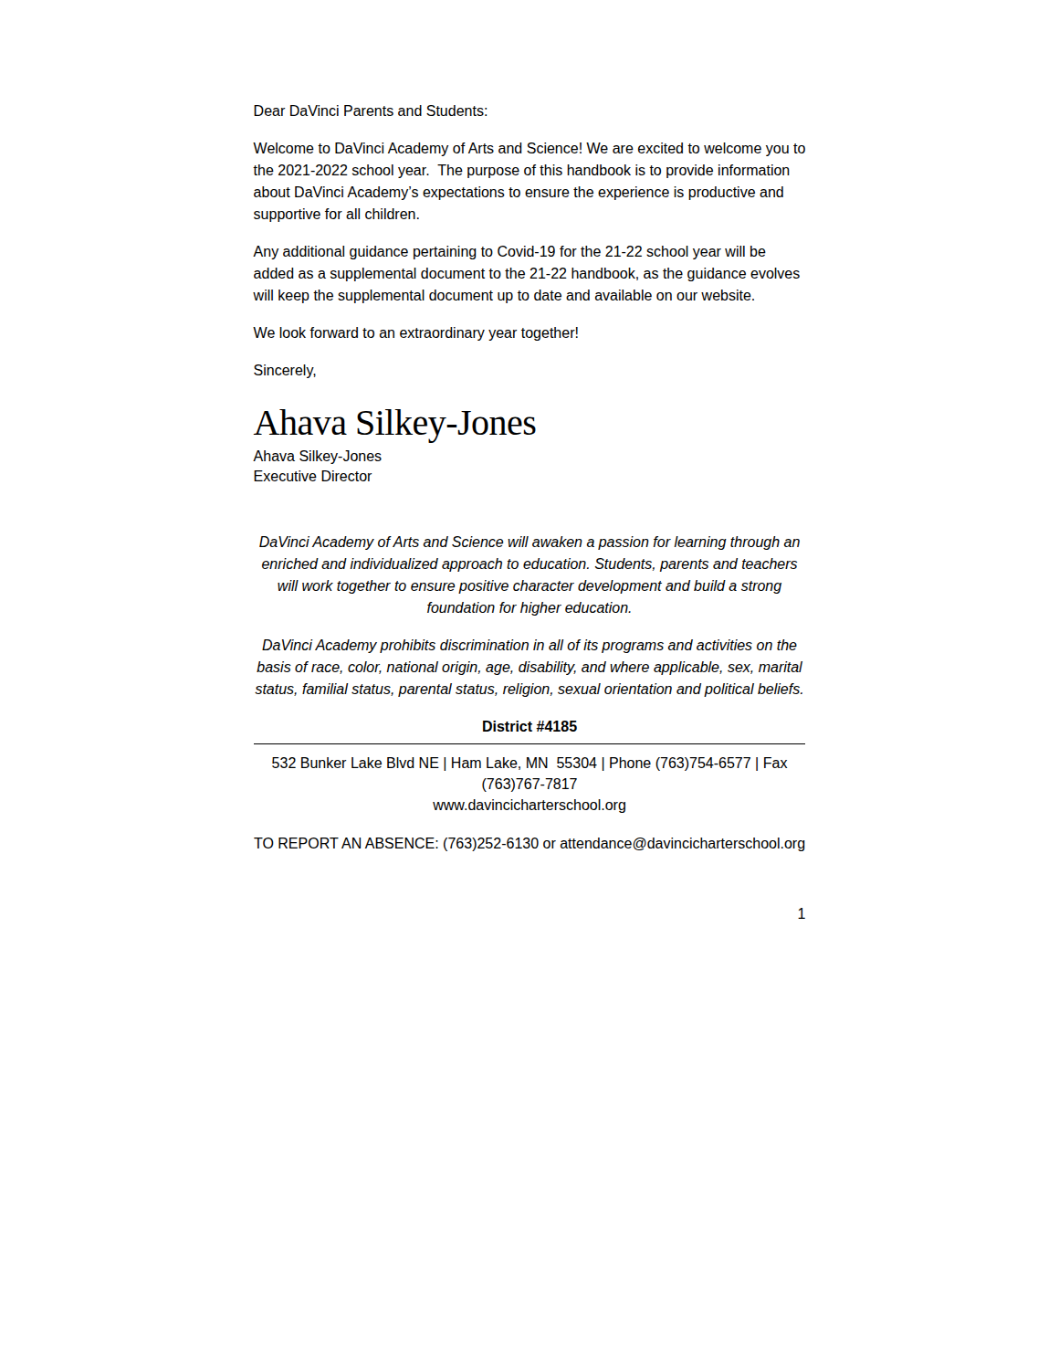Dear DaVinci Parents and Students:
Welcome to DaVinci Academy of Arts and Science! We are excited to welcome you to the 2021-2022 school year. The purpose of this handbook is to provide information about DaVinci Academy’s expectations to ensure the experience is productive and supportive for all children.
Any additional guidance pertaining to Covid-19 for the 21-22 school year will be added as a supplemental document to the 21-22 handbook, as the guidance evolves will keep the supplemental document up to date and available on our website.
We look forward to an extraordinary year together!
Sincerely,
Ahava Silkey-Jones
Ahava Silkey-Jones
Executive Director
DaVinci Academy of Arts and Science will awaken a passion for learning through an enriched and individualized approach to education. Students, parents and teachers will work together to ensure positive character development and build a strong foundation for higher education.
DaVinci Academy prohibits discrimination in all of its programs and activities on the basis of race, color, national origin, age, disability, and where applicable, sex, marital status, familial status, parental status, religion, sexual orientation and political beliefs.
District #4185
532 Bunker Lake Blvd NE | Ham Lake, MN 55304 | Phone (763)754-6577 | Fax (763)767-7817
www.davincicharterschool.org
TO REPORT AN ABSENCE: (763)252-6130 or attendance@davincicharterschool.org
1